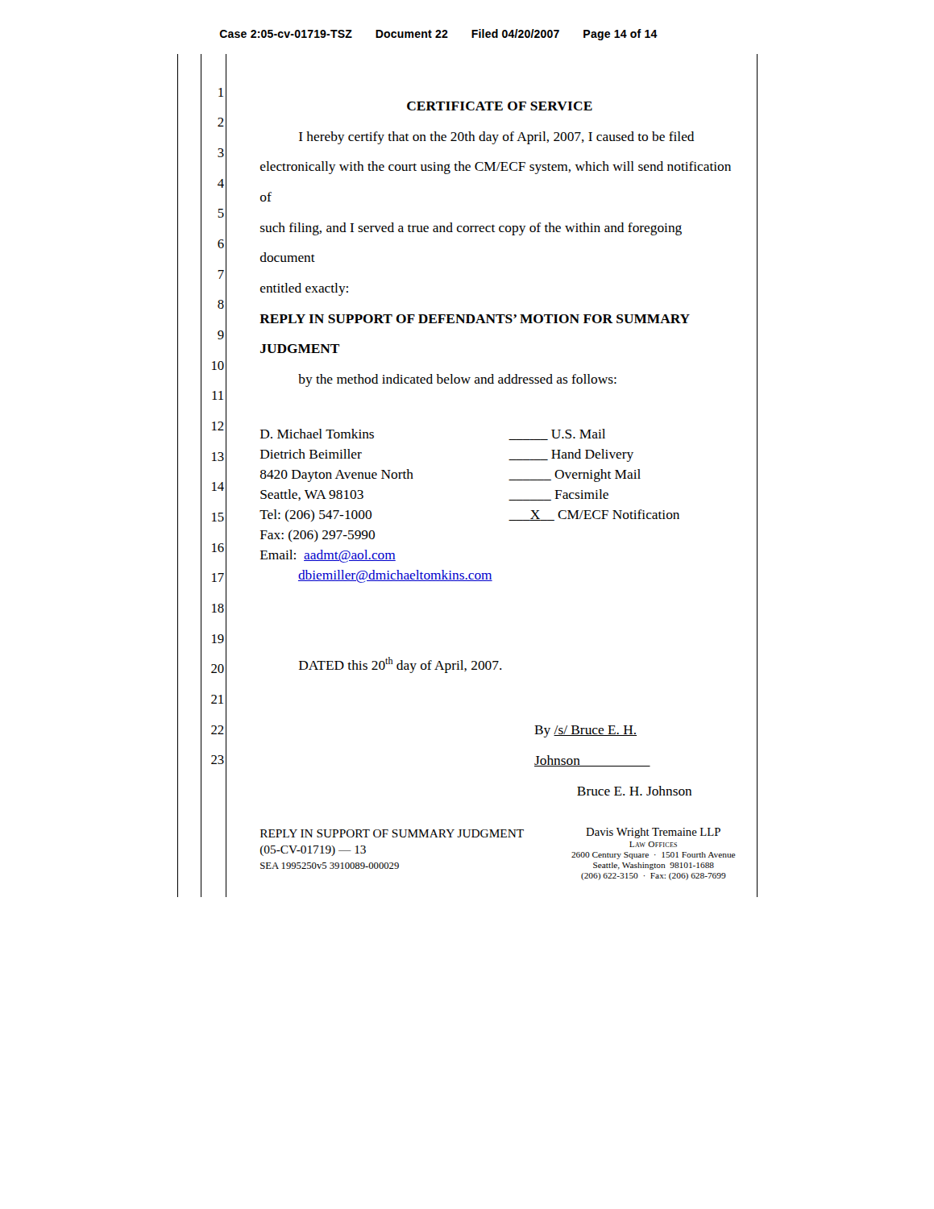Case 2:05-cv-01719-TSZ Document 22 Filed 04/20/2007 Page 14 of 14
1
2
3
4
5
6
7
8
9
10
11
12
13
14
15
16
17
18
19
20
21
22
23
CERTIFICATE OF SERVICE
I hereby certify that on the 20th day of April, 2007, I caused to be filed
electronically with the court using the CM/ECF system, which will send notification of
such filing, and I served a true and correct copy of the within and foregoing document
entitled exactly:
REPLY IN SUPPORT OF DEFENDANTS’ MOTION FOR SUMMARY
JUDGMENT
by the method indicated below and addressed as follows:
| D. Michael Tomkins Dietrich Beimiller 8420 Dayton Avenue North Seattle, WA 98103 Tel: (206) 547-1000 Fax: (206) 297-5990 Email: aadmt@aol.com dbiemiller@dmichaeltomkins.com | ___ __ U.S. Mail ___ __ Hand Delivery ______ Overnight Mail ______ Facsimile ___ X __ CM/ECF Notification |
DATED this 20th day of April, 2007.
By /s/ Bruce E. H. Johnson
Bruce E. H. Johnson
REPLY IN SUPPORT OF SUMMARY JUDGMENT
(05-CV-01719) — 13
SEA 1995250v5 3910089-000029
Davis Wright Tremaine LLP
Law Offices
2600 Century Square · 1501 Fourth Avenue
Seattle, Washington 98101-1688
(206) 622-3150 · Fax: (206) 628-7699